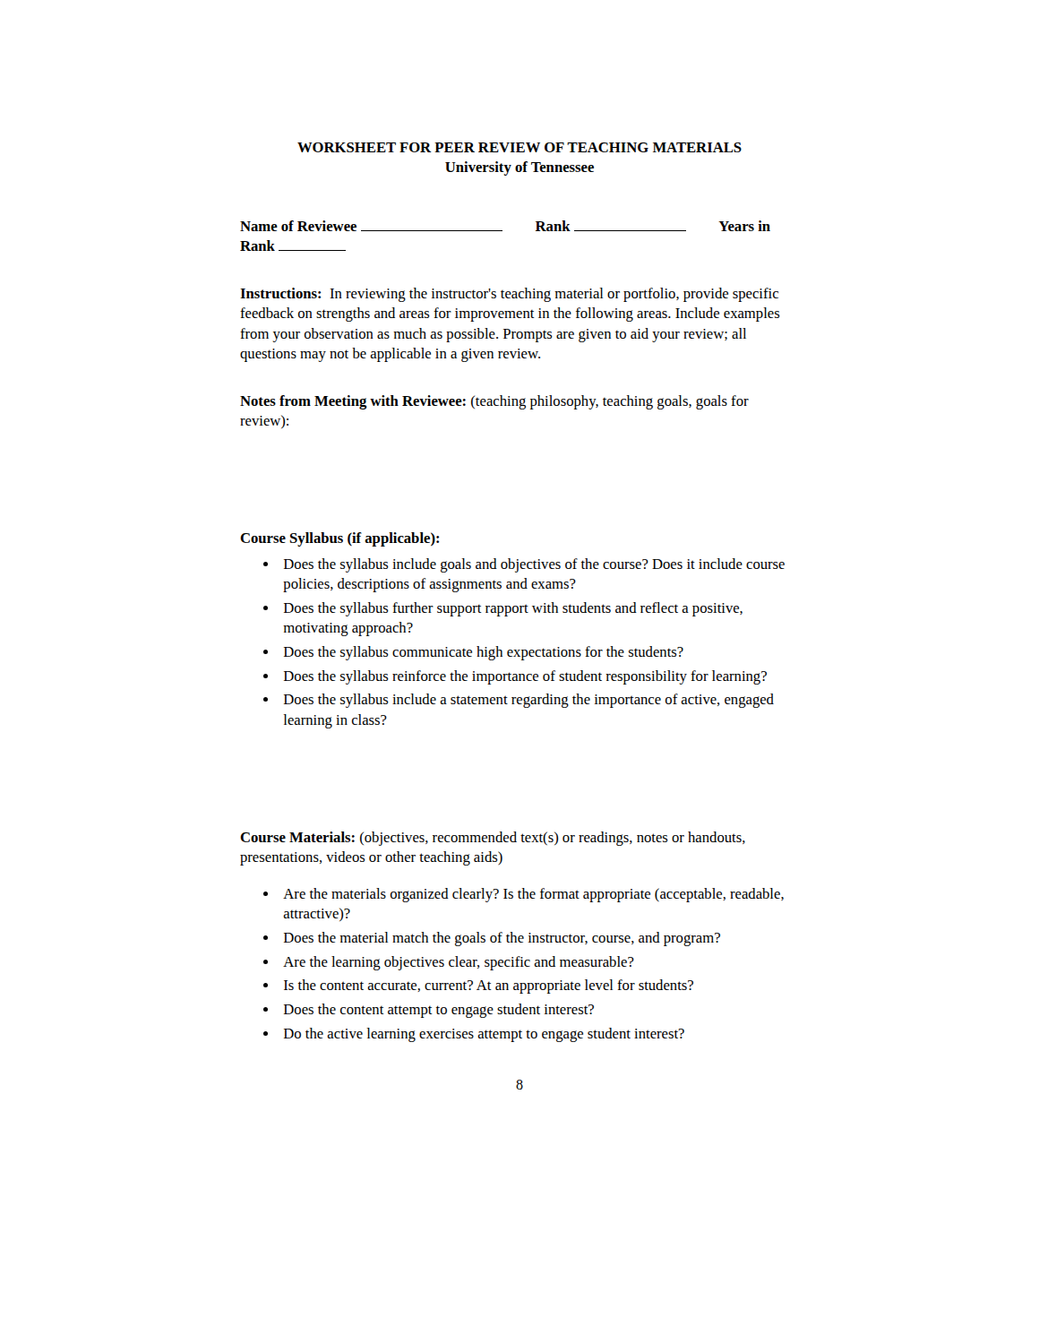WORKSHEET FOR PEER REVIEW OF TEACHING MATERIALS University of Tennessee
Name of Reviewee Rank Years in Rank
Instructions: In reviewing the instructor's teaching material or portfolio, provide specific feedback on strengths and areas for improvement in the following areas. Include examples from your observation as much as possible. Prompts are given to aid your review; all questions may not be applicable in a given review.
Notes from Meeting with Reviewee: (teaching philosophy, teaching goals, goals for review):
Course Syllabus (if applicable):
Does the syllabus include goals and objectives of the course? Does it include course policies, descriptions of assignments and exams?
Does the syllabus further support rapport with students and reflect a positive, motivating approach?
Does the syllabus communicate high expectations for the students?
Does the syllabus reinforce the importance of student responsibility for learning?
Does the syllabus include a statement regarding the importance of active, engaged learning in class?
Course Materials: (objectives, recommended text(s) or readings, notes or handouts, presentations, videos or other teaching aids)
Are the materials organized clearly? Is the format appropriate (acceptable, readable, attractive)?
Does the material match the goals of the instructor, course, and program?
Are the learning objectives clear, specific and measurable?
Is the content accurate, current? At an appropriate level for students?
Does the content attempt to engage student interest?
Do the active learning exercises attempt to engage student interest?
8